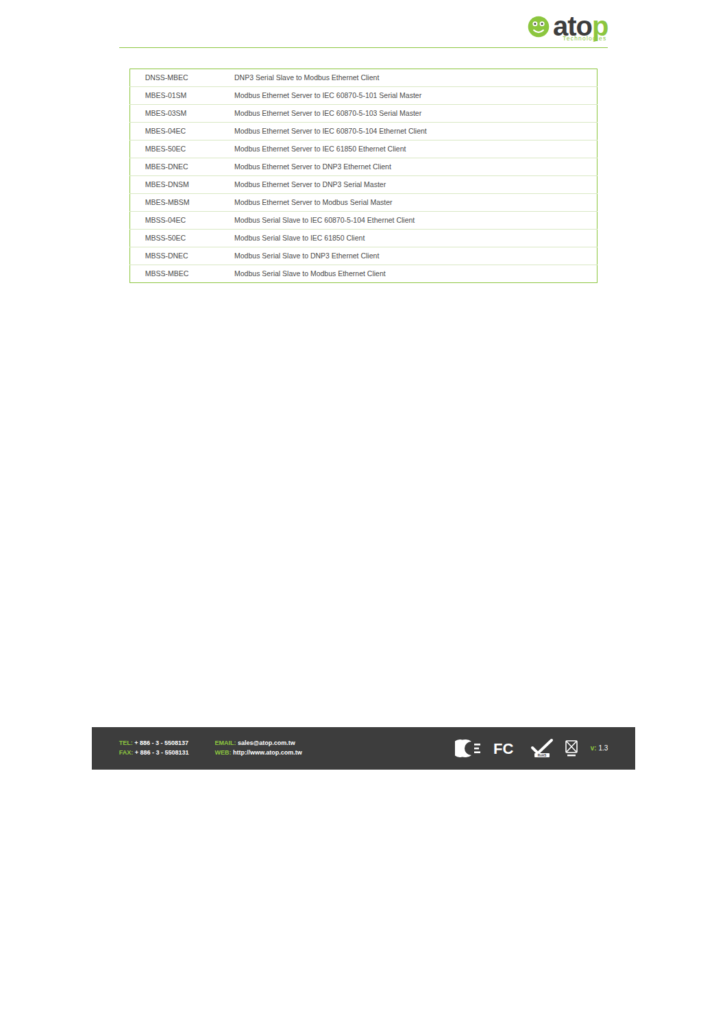atop
Technologies
| DNSS-MBEC | DNP3 Serial Slave to Modbus Ethernet Client |
| MBES-01SM | Modbus Ethernet Server to IEC 60870-5-101 Serial Master |
| MBES-03SM | Modbus Ethernet Server to IEC 60870-5-103 Serial Master |
| MBES-04EC | Modbus Ethernet Server to IEC 60870-5-104 Ethernet Client |
| MBES-50EC | Modbus Ethernet Server to IEC 61850 Ethernet Client |
| MBES-DNEC | Modbus Ethernet Server to DNP3 Ethernet Client |
| MBES-DNSM | Modbus Ethernet Server to DNP3 Serial Master |
| MBES-MBSM | Modbus Ethernet Server to Modbus Serial Master |
| MBSS-04EC | Modbus Serial Slave to IEC 60870-5-104 Ethernet Client |
| MBSS-50EC | Modbus Serial Slave to IEC 61850 Client |
| MBSS-DNEC | Modbus Serial Slave to DNP3 Ethernet Client |
| MBSS-MBEC | Modbus Serial Slave to Modbus Ethernet Client |
TEL: + 886 - 3 - 5508137
FAX: + 886 - 3 - 5508131
EMAIL: sales@atop.com.tw
WEB: http://www.atop.com.tw
FC RoHS
v: 1.3